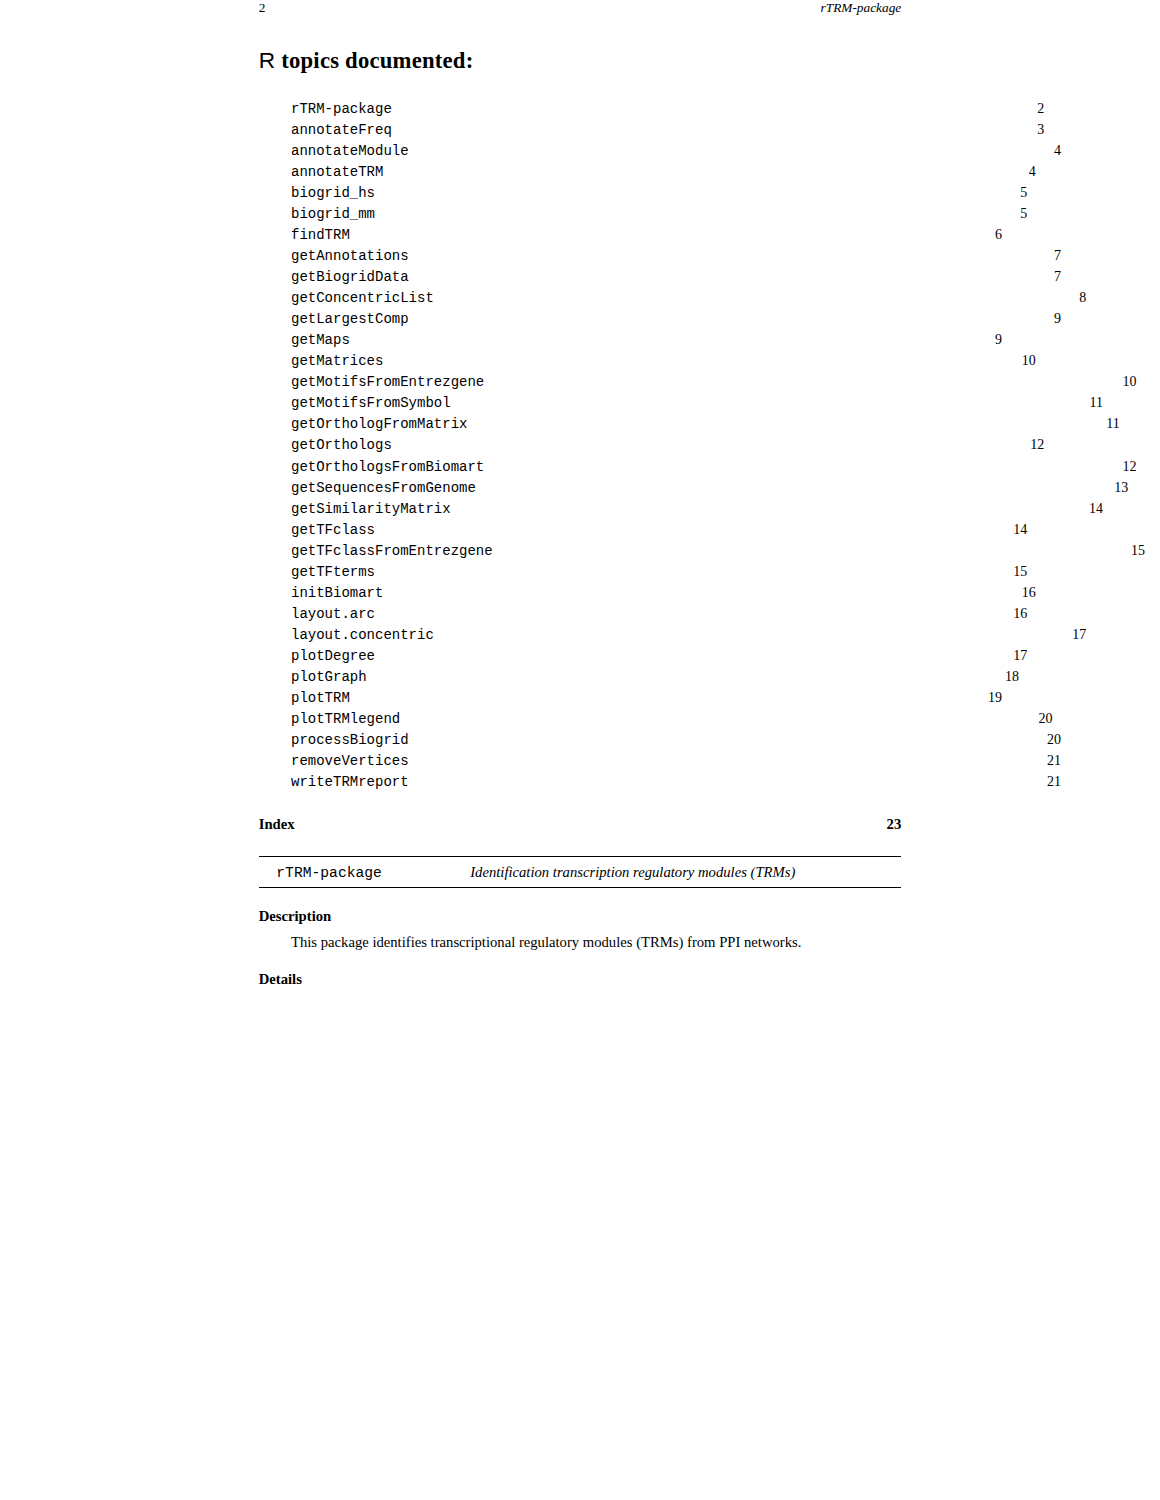2 rTRM-package
R topics documented:
rTRM-package........................................... 2
annotateFreq............................................ 3
annotateModule.......................................... 4
annotateTRM............................................ 4
biogrid_hs.............................................. 5
biogrid_mm............................................. 5
findTRM............................................... 6
getAnnotations........................................... 7
getBiogridData........................................... 7
getConcentricList......................................... 8
getLargestComp.......................................... 9
getMaps............................................... 9
getMatrices............................................. 10
getMotifsFromEntrezgene.................................... 10
getMotifsFromSymbol....................................... 11
getOrthologFromMatrix..................................... 11
getOrthologs............................................ 12
getOrthologsFromBiomart.................................... 12
getSequencesFromGenome.................................... 13
getSimilarityMatrix........................................ 14
getTFclass.............................................. 14
getTFclassFromEntrezgene................................... 15
getTFterms............................................. 15
initBiomart............................................. 16
layout.arc.............................................. 16
layout.concentric......................................... 17
plotDegree............................................. 17
plotGraph.............................................. 18
plotTRM.............................................. 19
plotTRMlegend.......................................... 20
processBiogrid........................................... 20
removeVertices.......................................... 21
writeTRMreport.......................................... 21
Index 23
rTRM-package Identification transcription regulatory modules (TRMs)
Description
This package identifies transcriptional regulatory modules (TRMs) from PPI networks.
Details